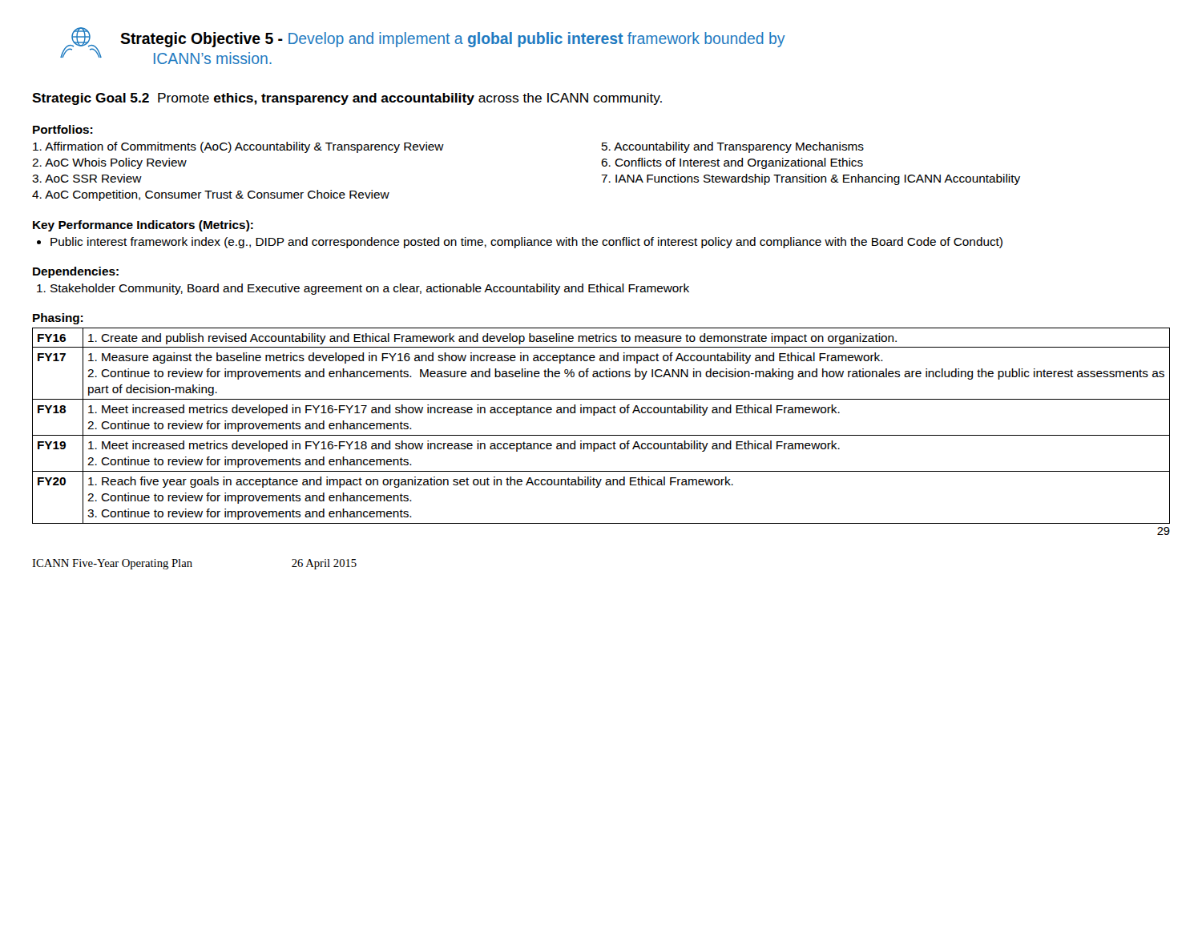Strategic Objective 5 - Develop and implement a global public interest framework bounded by
ICANN’s mission.
Strategic Goal 5.2 Promote ethics, transparency and accountability across the ICANN community.
Portfolios:
| 1. Affirmation of Commitments (AoC) Accountability & Transparency Review 2. AoC Whois Policy Review 3. AoC SSR Review 4. AoC Competition, Consumer Trust & Consumer Choice Review | 5. Accountability and Transparency Mechanisms 6. Conflicts of Interest and Organizational Ethics 7. IANA Functions Stewardship Transition & Enhancing ICANN Accountability |
Key Performance Indicators (Metrics):
Public interest framework index (e.g., DIDP and correspondence posted on time, compliance with the conflict of interest policy and compliance with the Board Code of Conduct)
Dependencies:
Stakeholder Community, Board and Executive agreement on a clear, actionable Accountability and Ethical Framework
Phasing:
| FY16 | 1. Create and publish revised Accountability and Ethical Framework and develop baseline metrics to measure to demonstrate impact on organization. |
| FY17 | 1. Measure against the baseline metrics developed in FY16 and show increase in acceptance and impact of Accountability and Ethical Framework. 2. Continue to review for improvements and enhancements. Measure and baseline the % of actions by ICANN in decision-making and how rationales are including the public interest assessments as part of decision-making. |
| FY18 | 1. Meet increased metrics developed in FY16-FY17 and show increase in acceptance and impact of Accountability and Ethical Framework. 2. Continue to review for improvements and enhancements. |
| FY19 | 1. Meet increased metrics developed in FY16-FY18 and show increase in acceptance and impact of Accountability and Ethical Framework. 2. Continue to review for improvements and enhancements. |
| FY20 | 1. Reach five year goals in acceptance and impact on organization set out in the Accountability and Ethical Framework. 2. Continue to review for improvements and enhancements. 3. Continue to review for improvements and enhancements. |
29
ICANN Five-Year Operating Plan 26 April 2015